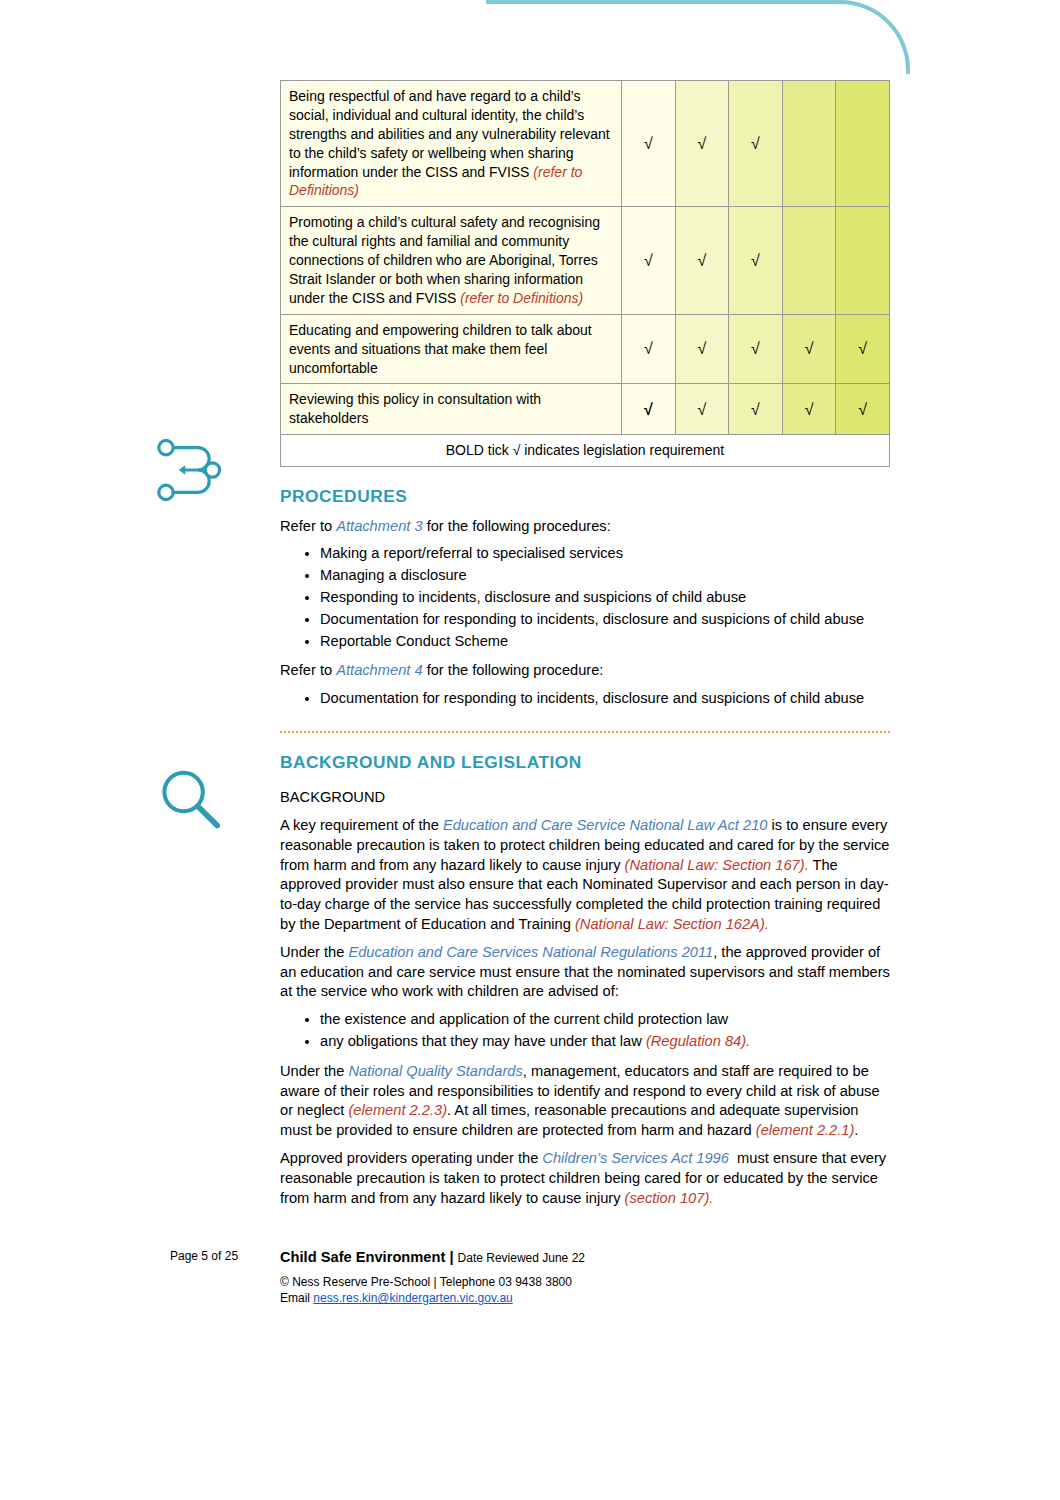| Being respectful of and have regard to a child’s social, individual and cultural identity, the child’s strengths and abilities and any vulnerability relevant to the child’s safety or wellbeing when sharing information under the CISS and FVISS (refer to Definitions) | √ | √ | √ | | |
| Promoting a child’s cultural safety and recognising the cultural rights and familial and community connections of children who are Aboriginal, Torres Strait Islander or both when sharing information under the CISS and FVISS (refer to Definitions) | √ | √ | √ | | |
| Educating and empowering children to talk about events and situations that make them feel uncomfortable | √ | √ | √ | √ | √ |
| Reviewing this policy in consultation with stakeholders | √ | √ | √ | √ | √ |
| BOLD tick √ indicates legislation requirement |
PROCEDURES
Refer to Attachment 3 for the following procedures:
Making a report/referral to specialised services
Managing a disclosure
Responding to incidents, disclosure and suspicions of child abuse
Documentation for responding to incidents, disclosure and suspicions of child abuse
Reportable Conduct Scheme
Refer to Attachment 4 for the following procedure:
Documentation for responding to incidents, disclosure and suspicions of child abuse
BACKGROUND AND LEGISLATION
BACKGROUND
A key requirement of the Education and Care Service National Law Act 210 is to ensure every reasonable precaution is taken to protect children being educated and cared for by the service from harm and from any hazard likely to cause injury (National Law: Section 167). The approved provider must also ensure that each Nominated Supervisor and each person in day-to-day charge of the service has successfully completed the child protection training required by the Department of Education and Training (National Law: Section 162A).
Under the Education and Care Services National Regulations 2011, the approved provider of an education and care service must ensure that the nominated supervisors and staff members at the service who work with children are advised of:
the existence and application of the current child protection law
any obligations that they may have under that law (Regulation 84).
Under the National Quality Standards, management, educators and staff are required to be aware of their roles and responsibilities to identify and respond to every child at risk of abuse or neglect (element 2.2.3). At all times, reasonable precautions and adequate supervision must be provided to ensure children are protected from harm and hazard (element 2.2.1).
Approved providers operating under the Children’s Services Act 1996 must ensure that every reasonable precaution is taken to protect children being cared for or educated by the service from harm and from any hazard likely to cause injury (section 107).
Page 5 of 25
Child Safe Environment | Date Reviewed June 22
© Ness Reserve Pre-School | Telephone 03 9438 3800
Email ness.res.kin@kindergarten.vic.gov.au